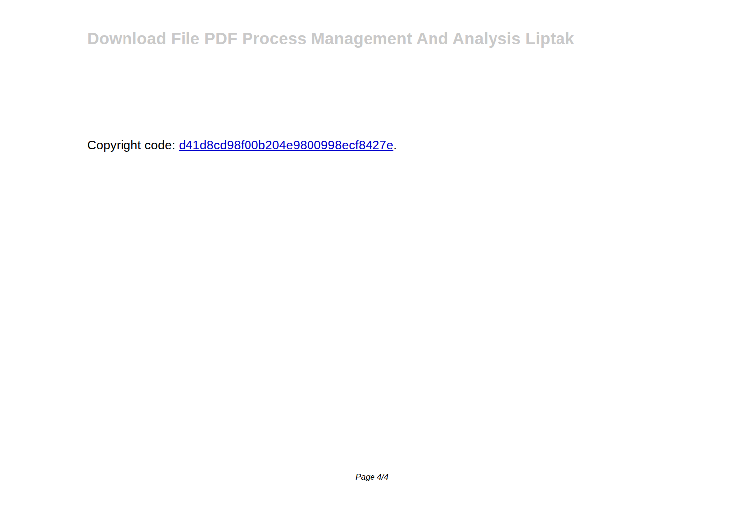Download File PDF Process Management And Analysis Liptak
Copyright code: d41d8cd98f00b204e9800998ecf8427e.
Page 4/4